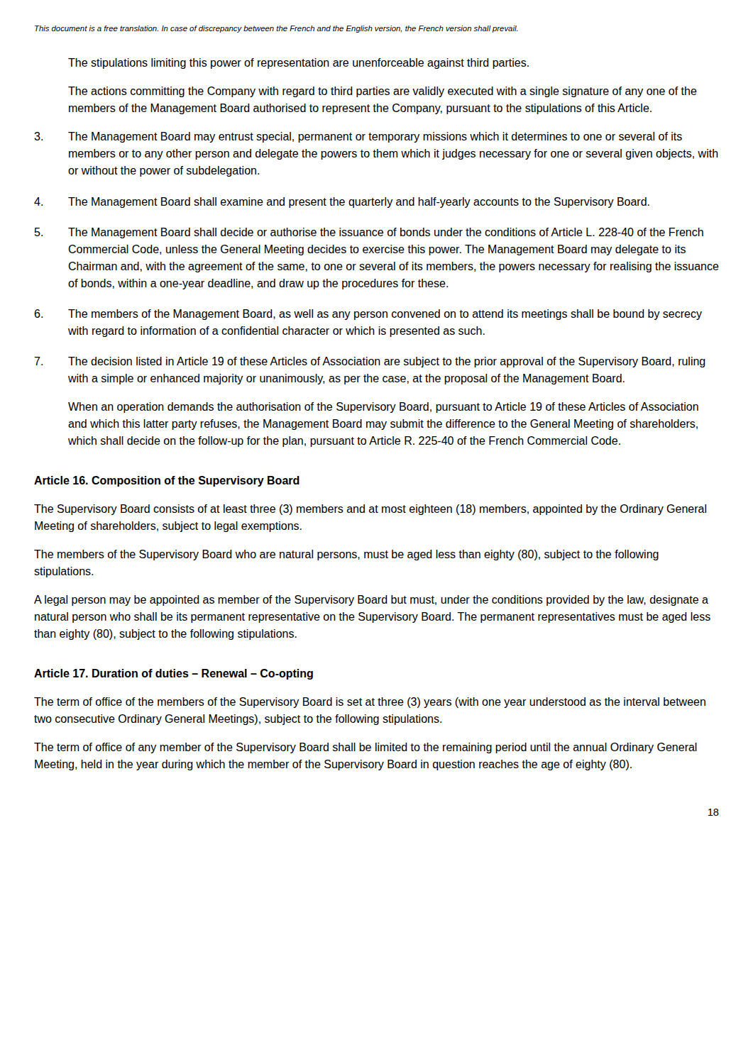This document is a free translation. In case of discrepancy between the French and the English version, the French version shall prevail.
The stipulations limiting this power of representation are unenforceable against third parties.
The actions committing the Company with regard to third parties are validly executed with a single signature of any one of the members of the Management Board authorised to represent the Company, pursuant to the stipulations of this Article.
3.
The Management Board may entrust special, permanent or temporary missions which it determines to one or several of its members or to any other person and delegate the powers to them which it judges necessary for one or several given objects, with or without the power of subdelegation.
4.
The Management Board shall examine and present the quarterly and half-yearly accounts to the Supervisory Board.
5.
The Management Board shall decide or authorise the issuance of bonds under the conditions of Article L. 228-40 of the French Commercial Code, unless the General Meeting decides to exercise this power. The Management Board may delegate to its Chairman and, with the agreement of the same, to one or several of its members, the powers necessary for realising the issuance of bonds, within a one-year deadline, and draw up the procedures for these.
6.
The members of the Management Board, as well as any person convened on to attend its meetings shall be bound by secrecy with regard to information of a confidential character or which is presented as such.
7.
The decision listed in Article 19 of these Articles of Association are subject to the prior approval of the Supervisory Board, ruling with a simple or enhanced majority or unanimously, as per the case, at the proposal of the Management Board.
When an operation demands the authorisation of the Supervisory Board, pursuant to Article 19 of these Articles of Association and which this latter party refuses, the Management Board may submit the difference to the General Meeting of shareholders, which shall decide on the follow-up for the plan, pursuant to Article R. 225-40 of the French Commercial Code.
Article 16. Composition of the Supervisory Board
The Supervisory Board consists of at least three (3) members and at most eighteen (18) members, appointed by the Ordinary General Meeting of shareholders, subject to legal exemptions.
The members of the Supervisory Board who are natural persons, must be aged less than eighty (80), subject to the following stipulations.
A legal person may be appointed as member of the Supervisory Board but must, under the conditions provided by the law, designate a natural person who shall be its permanent representative on the Supervisory Board. The permanent representatives must be aged less than eighty (80), subject to the following stipulations.
Article 17. Duration of duties – Renewal – Co-opting
The term of office of the members of the Supervisory Board is set at three (3) years (with one year understood as the interval between two consecutive Ordinary General Meetings), subject to the following stipulations.
The term of office of any member of the Supervisory Board shall be limited to the remaining period until the annual Ordinary General Meeting, held in the year during which the member of the Supervisory Board in question reaches the age of eighty (80).
18